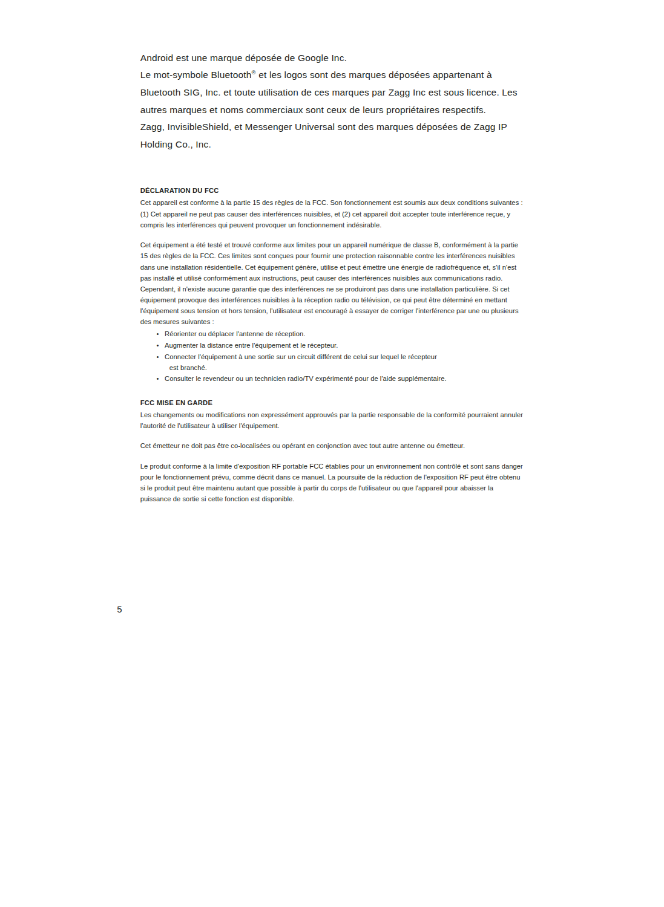Android est une marque déposée de Google Inc.
Le mot-symbole Bluetooth® et les logos sont des marques déposées appartenant à Bluetooth SIG, Inc. et toute utilisation de ces marques par Zagg Inc est sous licence. Les autres marques et noms commerciaux sont ceux de leurs propriétaires respectifs.
Zagg, InvisibleShield, et Messenger Universal sont des marques déposées de Zagg IP Holding Co., Inc.
Déclaration du FCC
Cet appareil est conforme à la partie 15 des règles de la FCC. Son fonctionnement est soumis aux deux conditions suivantes : (1) Cet appareil ne peut pas causer des interférences nuisibles, et (2) cet appareil doit accepter toute interférence reçue, y compris les interférences qui peuvent provoquer un fonctionnement indésirable.
Cet équipement a été testé et trouvé conforme aux limites pour un appareil numérique de classe B, conformément à la partie 15 des règles de la FCC. Ces limites sont conçues pour fournir une protection raisonnable contre les interférences nuisibles dans une installation résidentielle. Cet équipement génère, utilise et peut émettre une énergie de radiofréquence et, s'il n'est pas installé et utilisé conformément aux instructions, peut causer des interférences nuisibles aux communications radio. Cependant, il n'existe aucune garantie que des interférences ne se produiront pas dans une installation particulière. Si cet équipement provoque des interférences nuisibles à la réception radio ou télévision, ce qui peut être déterminé en mettant l'équipement sous tension et hors tension, l'utilisateur est encouragé à essayer de corriger l'interférence par une ou plusieurs des mesures suivantes :
Réorienter ou déplacer l'antenne de réception.
Augmenter la distance entre l'équipement et le récepteur.
Connecter l'équipement à une sortie sur un circuit différent de celui sur lequel le récepteur est branché.
Consulter le revendeur ou un technicien radio/TV expérimenté pour de l'aide supplémentaire.
FCC mise en garde
Les changements ou modifications non expressément approuvés par la partie responsable de la conformité pourraient annuler l'autorité de l'utilisateur à utiliser l'équipement.
Cet émetteur ne doit pas être co-localisées ou opérant en conjonction avec tout autre antenne ou émetteur.
Le produit conforme à la limite d'exposition RF portable FCC établies pour un environnement non contrôlé et sont sans danger pour le fonctionnement prévu, comme décrit dans ce manuel. La poursuite de la réduction de l'exposition RF peut être obtenu si le produit peut être maintenu autant que possible à partir du corps de l'utilisateur ou que l'appareil pour abaisser la puissance de sortie si cette fonction est disponible.
5